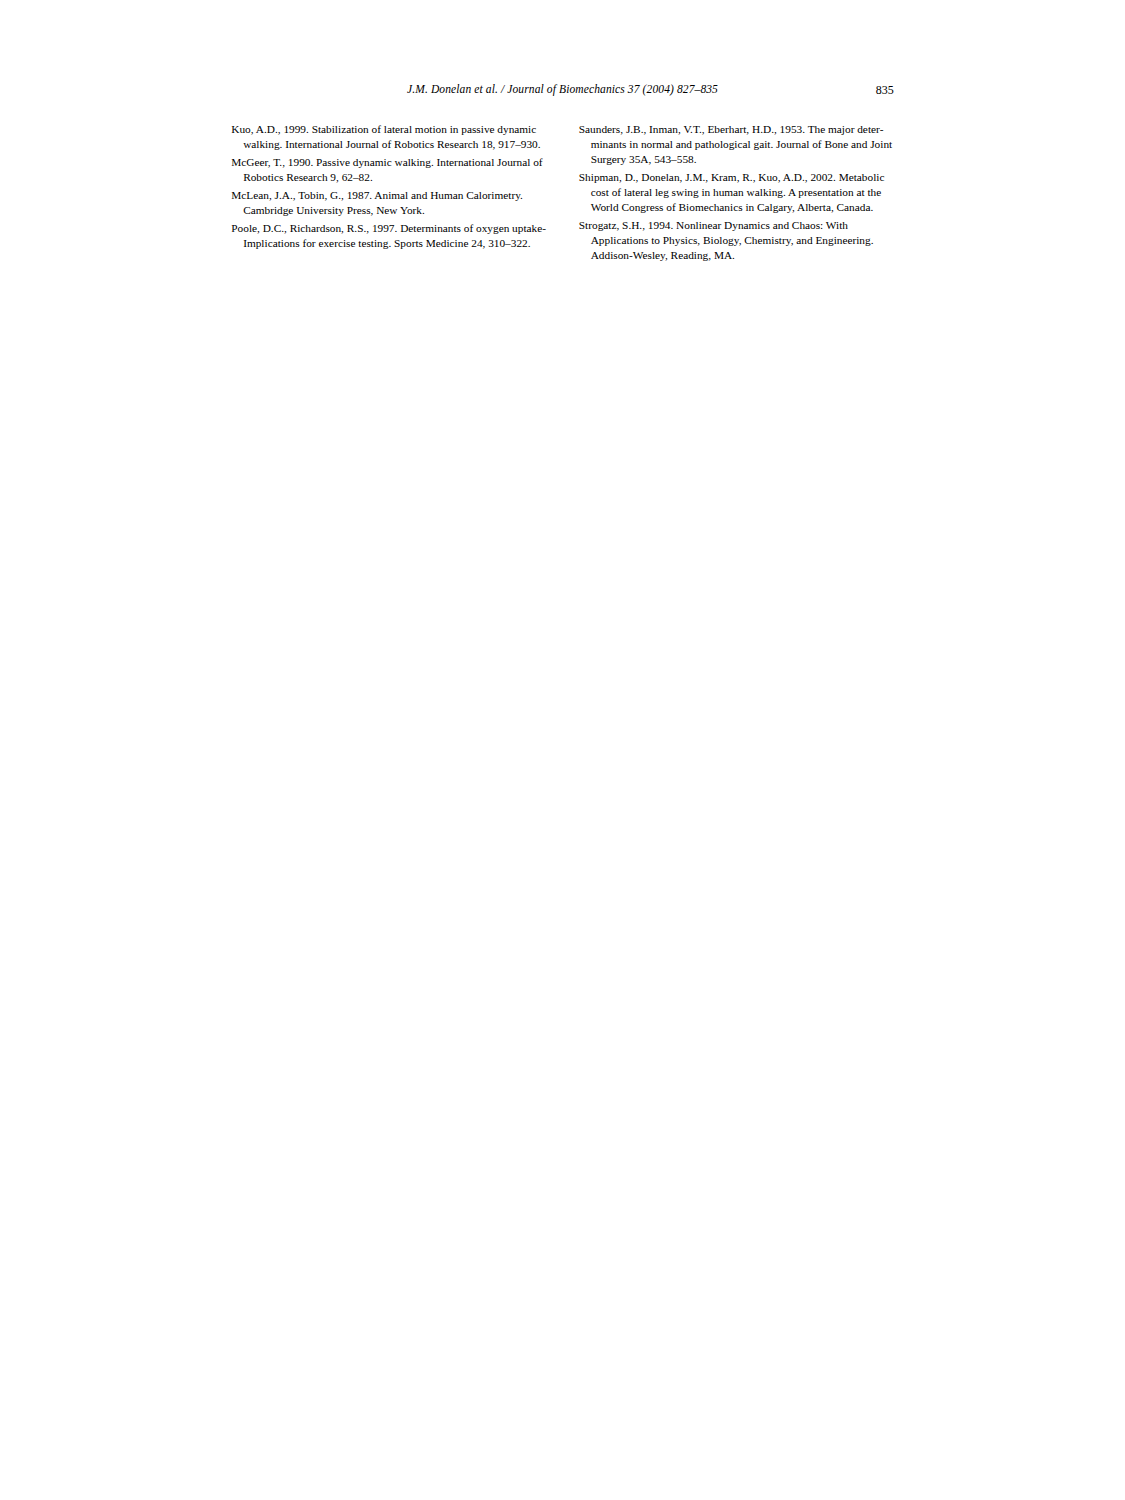J.M. Donelan et al. / Journal of Biomechanics 37 (2004) 827–835 835
Kuo, A.D., 1999. Stabilization of lateral motion in passive dynamic walking. International Journal of Robotics Research 18, 917–930.
McGeer, T., 1990. Passive dynamic walking. International Journal of Robotics Research 9, 62–82.
McLean, J.A., Tobin, G., 1987. Animal and Human Calorimetry. Cambridge University Press, New York.
Poole, D.C., Richardson, R.S., 1997. Determinants of oxygen uptake-Implications for exercise testing. Sports Medicine 24, 310–322.
Saunders, J.B., Inman, V.T., Eberhart, H.D., 1953. The major determinants in normal and pathological gait. Journal of Bone and Joint Surgery 35A, 543–558.
Shipman, D., Donelan, J.M., Kram, R., Kuo, A.D., 2002. Metabolic cost of lateral leg swing in human walking. A presentation at the World Congress of Biomechanics in Calgary, Alberta, Canada.
Strogatz, S.H., 1994. Nonlinear Dynamics and Chaos: With Applications to Physics, Biology, Chemistry, and Engineering. Addison-Wesley, Reading, MA.